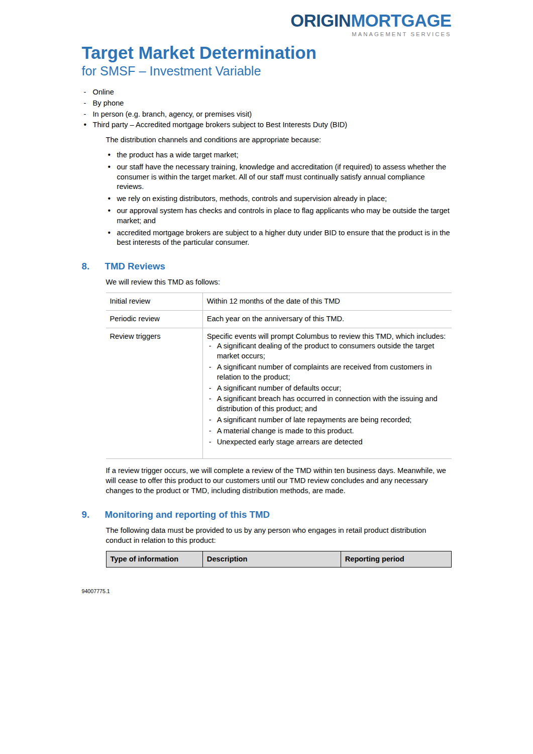ORIGIN MORTGAGE
MANAGEMENT SERVICES
Target Market Determination
for SMSF – Investment Variable
Online
By phone
In person (e.g. branch, agency, or premises visit)
Third party – Accredited mortgage brokers subject to Best Interests Duty (BID)
The distribution channels and conditions are appropriate because:
the product has a wide target market;
our staff have the necessary training, knowledge and accreditation (if required) to assess whether the consumer is within the target market. All of our staff must continually satisfy annual compliance reviews.
we rely on existing distributors, methods, controls and supervision already in place;
our approval system has checks and controls in place to flag applicants who may be outside the target market; and
accredited mortgage brokers are subject to a higher duty under BID to ensure that the product is in the best interests of the particular consumer.
8.
TMD Reviews
We will review this TMD as follows:
| Initial review | Within 12 months of the date of this TMD |
| Periodic review | Each year on the anniversary of this TMD. |
| Review triggers | Specific events will prompt Columbus to review this TMD, which includes: A significant dealing of the product to consumers outside the target market occurs; A significant number of complaints are received from customers in relation to the product; A significant number of defaults occur; A significant breach has occurred in connection with the issuing and distribution of this product; and A significant number of late repayments are being recorded; A material change is made to this product. Unexpected early stage arrears are detected |
If a review trigger occurs, we will complete a review of the TMD within ten business days. Meanwhile, we will cease to offer this product to our customers until our TMD review concludes and any necessary changes to the product or TMD, including distribution methods, are made.
9.
Monitoring and reporting of this TMD
The following data must be provided to us by any person who engages in retail product distribution conduct in relation to this product:
| Type of information | Description | Reporting period |
| --- | --- | --- |
94007775.1